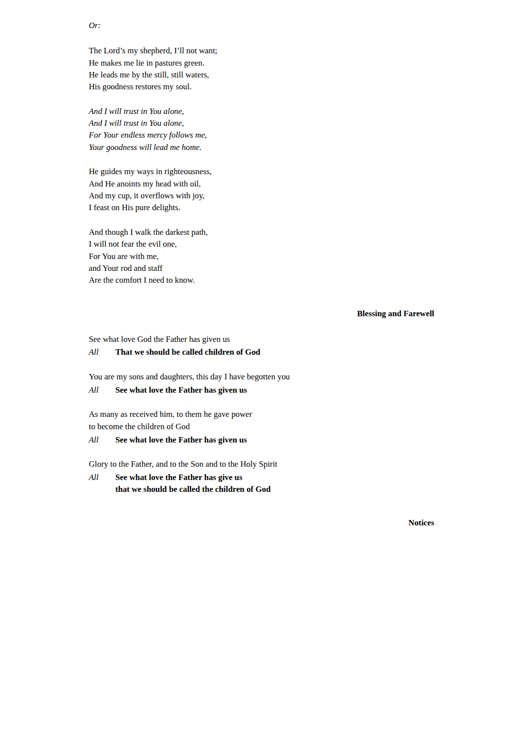Or:
The Lord’s my shepherd, I’ll not want;
He makes me lie in pastures green.
He leads me by the still, still waters,
His goodness restores my soul.
And I will trust in You alone,
And I will trust in You alone,
For Your endless mercy follows me,
Your goodness will lead me home.
He guides my ways in righteousness,
And He anoints my head with oil,
And my cup, it overflows with joy,
I feast on His pure delights.
And though I walk the darkest path,
I will not fear the evil one,
For You are with me,
and Your rod and staff
Are the comfort I need to know.
Blessing and Farewell
See what love God the Father has given us
All
That we should be called children of God
You are my sons and daughters, this day I have begotten you
All
See what love the Father has given us
As many as received him, to them he gave power
to become the children of God
All
See what love the Father has given us
Glory to the Father, and to the Son and to the Holy Spirit
All
See what love the Father has give us
that we should be called the children of God
Notices